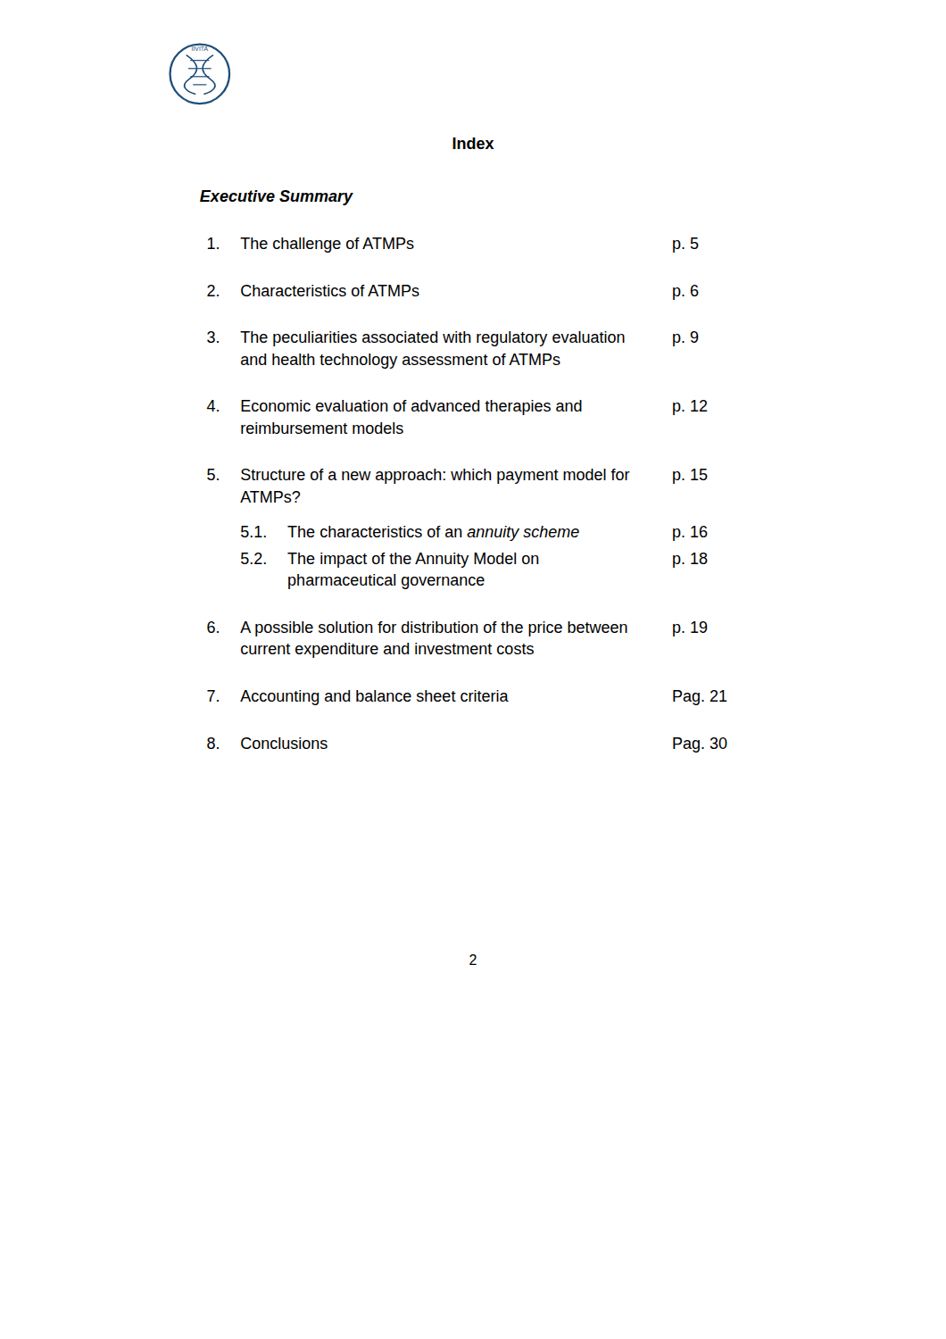IIVITA
Index
Executive Summary
The challenge of ATMPs p. 5
Characteristics of ATMPs p. 6
The peculiarities associated with regulatory evaluation and health technology assessment of ATMPs p. 9
Economic evaluation of advanced therapies and reimbursement models p. 12
Structure of a new approach: which payment model for ATMPs? p. 15
5.1.
The characteristics of an annuity scheme p. 16
5.2.
The impact of the Annuity Model on pharmaceutical governance p. 18
A possible solution for distribution of the price between current expenditure and investment costs p. 19
Accounting and balance sheet criteria Pag. 21
Conclusions Pag. 30
2